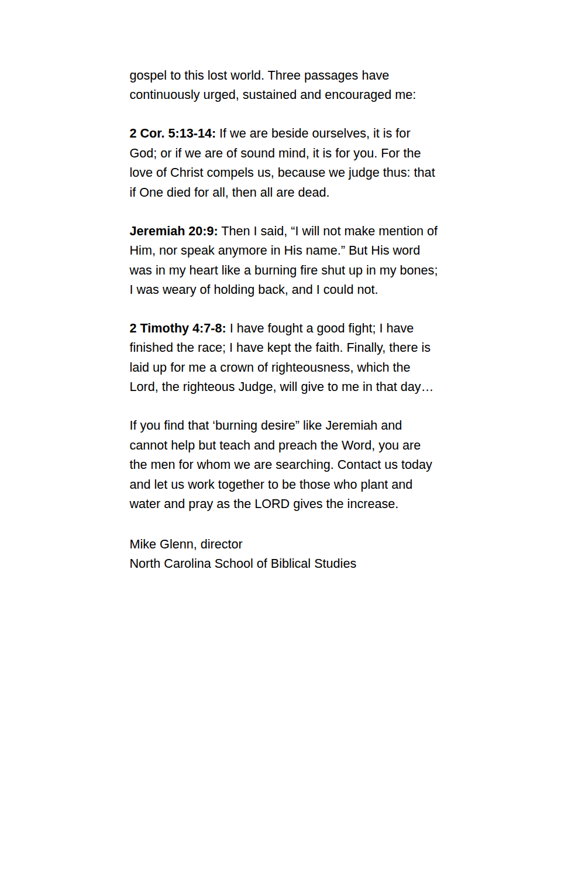gospel to this lost world. Three passages have continuously urged, sustained and encouraged me:
2 Cor. 5:13-14: If we are beside ourselves, it is for God; or if we are of sound mind, it is for you. For the love of Christ compels us, because we judge thus: that if One died for all, then all are dead.
Jeremiah 20:9: Then I said, “I will not make mention of Him, nor speak anymore in His name.” But His word was in my heart like a burning fire shut up in my bones; I was weary of holding back, and I could not.
2 Timothy 4:7-8: I have fought a good fight; I have finished the race; I have kept the faith. Finally, there is laid up for me a crown of righteousness, which the Lord, the righteous Judge, will give to me in that day…
If you find that ‘burning desire” like Jeremiah and cannot help but teach and preach the Word, you are the men for whom we are searching. Contact us today and let us work together to be those who plant and water and pray as the LORD gives the increase.
Mike Glenn, director
North Carolina School of Biblical Studies